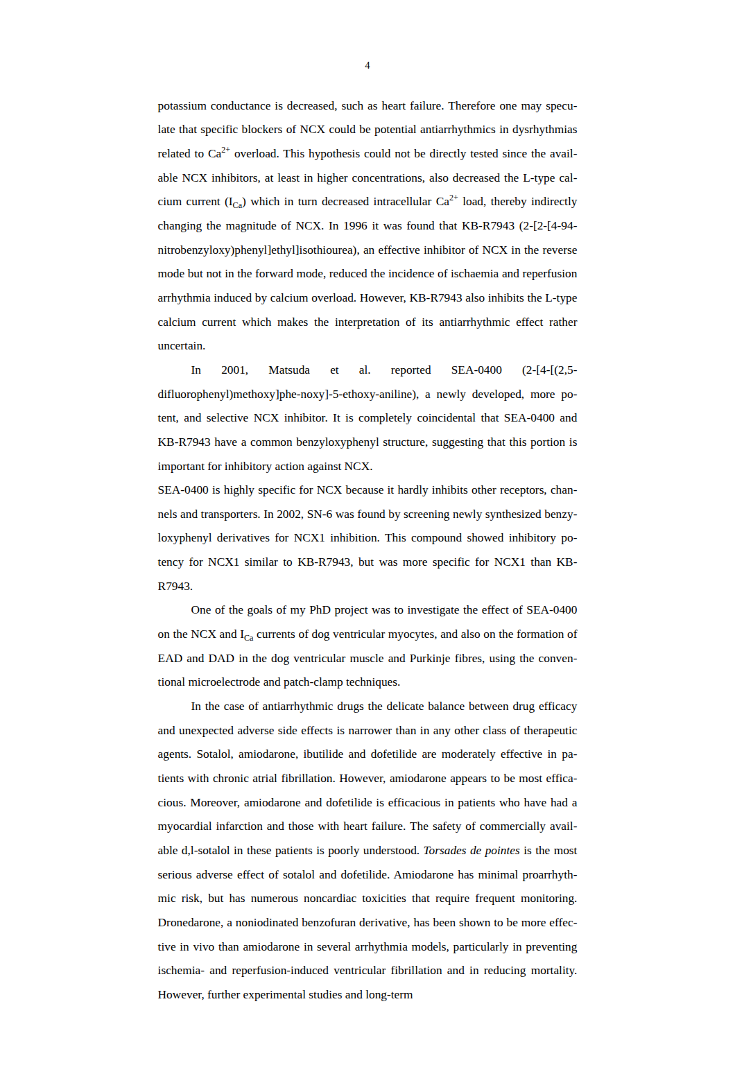4
potassium conductance is decreased, such as heart failure. Therefore one may speculate that specific blockers of NCX could be potential antiarrhythmics in dysrhythmias related to Ca2+ overload. This hypothesis could not be directly tested since the available NCX inhibitors, at least in higher concentrations, also decreased the L-type calcium current (ICa) which in turn decreased intracellular Ca2+ load, thereby indirectly changing the magnitude of NCX. In 1996 it was found that KB-R7943 (2-[2-[4-94-nitrobenzyloxy)phenyl]ethyl]isothiourea), an effective inhibitor of NCX in the reverse mode but not in the forward mode, reduced the incidence of ischaemia and reperfusion arrhythmia induced by calcium overload. However, KB-R7943 also inhibits the L-type calcium current which makes the interpretation of its antiarrhythmic effect rather uncertain.
In 2001, Matsuda et al. reported SEA-0400 (2-[4-[(2,5-difluorophenyl)methoxy]phe-noxy]-5-ethoxy-aniline), a newly developed, more potent, and selective NCX inhibitor. It is completely coincidental that SEA-0400 and KB-R7943 have a common benzyloxyphenyl structure, suggesting that this portion is important for inhibitory action against NCX.
SEA-0400 is highly specific for NCX because it hardly inhibits other receptors, channels and transporters. In 2002, SN-6 was found by screening newly synthesized benzyloxyphenyl derivatives for NCX1 inhibition. This compound showed inhibitory potency for NCX1 similar to KB-R7943, but was more specific for NCX1 than KB-R7943.
One of the goals of my PhD project was to investigate the effect of SEA-0400 on the NCX and ICa currents of dog ventricular myocytes, and also on the formation of EAD and DAD in the dog ventricular muscle and Purkinje fibres, using the conventional microelectrode and patch-clamp techniques.
In the case of antiarrhythmic drugs the delicate balance between drug efficacy and unexpected adverse side effects is narrower than in any other class of therapeutic agents. Sotalol, amiodarone, ibutilide and dofetilide are moderately effective in patients with chronic atrial fibrillation. However, amiodarone appears to be most efficacious. Moreover, amiodarone and dofetilide is efficacious in patients who have had a myocardial infarction and those with heart failure. The safety of commercially available d,l-sotalol in these patients is poorly understood. Torsades de pointes is the most serious adverse effect of sotalol and dofetilide. Amiodarone has minimal proarrhythmic risk, but has numerous noncardiac toxicities that require frequent monitoring. Dronedarone, a noniodinated benzofuran derivative, has been shown to be more effective in vivo than amiodarone in several arrhythmia models, particularly in preventing ischemia- and reperfusion-induced ventricular fibrillation and in reducing mortality. However, further experimental studies and long-term